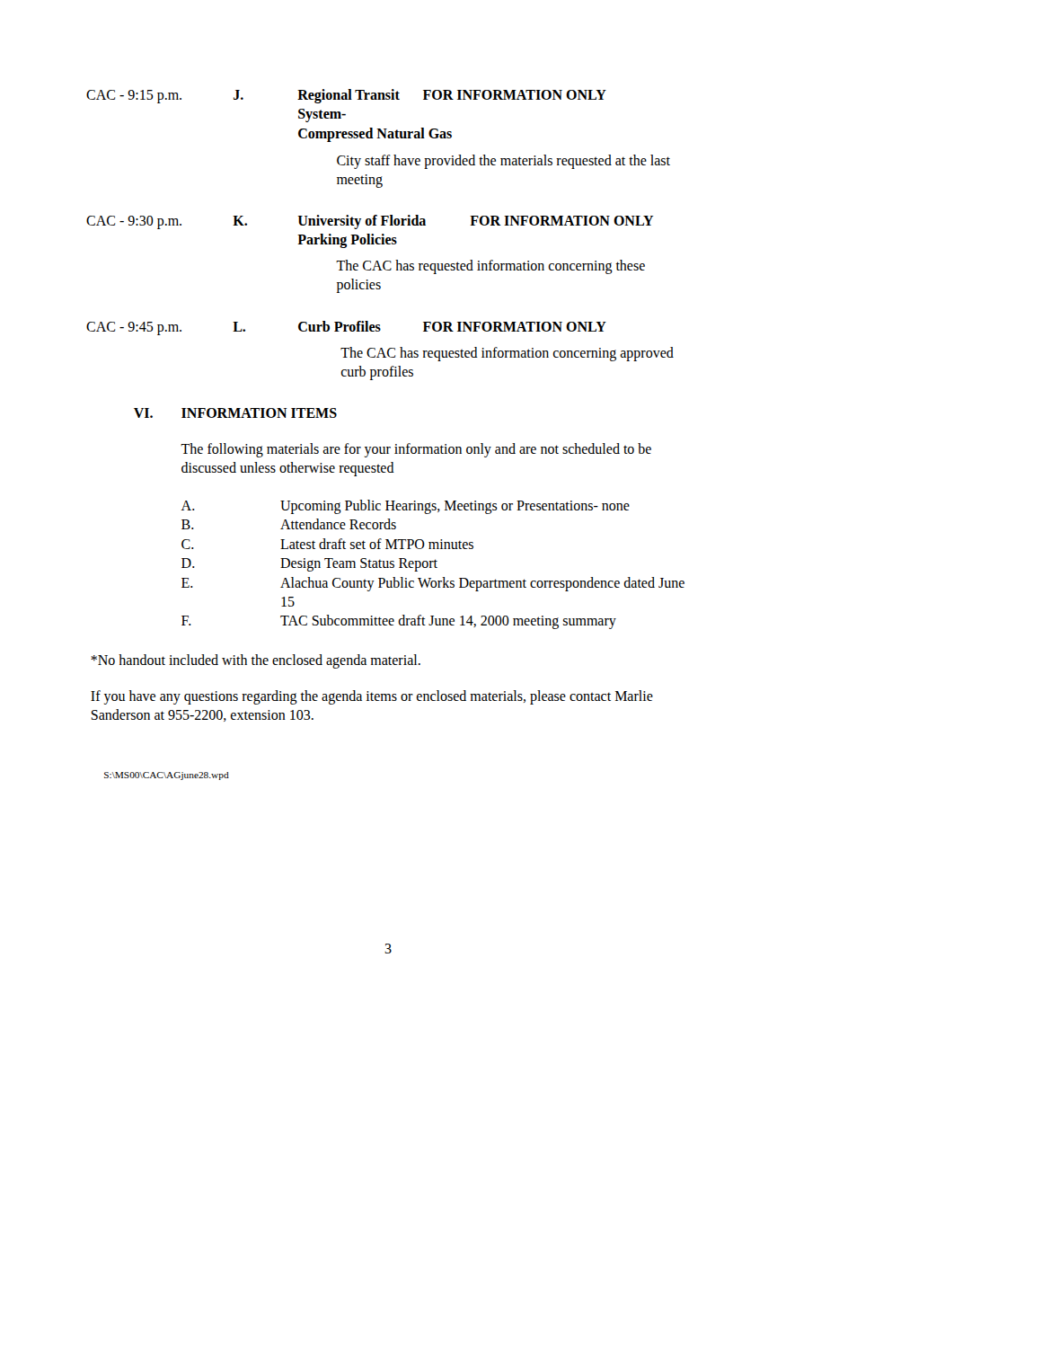CAC - 9:15 p.m.
J.
Regional Transit System-
FOR INFORMATION ONLY
Compressed Natural Gas
City staff have provided the materials requested at the last meeting
CAC - 9:30 p.m.
K.
University of Florida Parking Policies
FOR INFORMATION ONLY
The CAC has requested information concerning these policies
CAC - 9:45 p.m.
L.
Curb Profiles
FOR INFORMATION ONLY
The CAC has requested information concerning approved curb profiles
VI.
INFORMATION ITEMS
The following materials are for your information only and are not scheduled to be discussed unless otherwise requested
| A. | Upcoming Public Hearings, Meetings or Presentations- none |
| B. | Attendance Records |
| C. | Latest draft set of MTPO minutes |
| D. | Design Team Status Report |
| E. | Alachua County Public Works Department correspondence dated June 15 |
| F. | TAC Subcommittee draft June 14, 2000 meeting summary |
*No handout included with the enclosed agenda material.
If you have any questions regarding the agenda items or enclosed materials, please contact Marlie Sanderson at 955-2200, extension 103.
S:\MS00\CAC\AGjune28.wpd
3